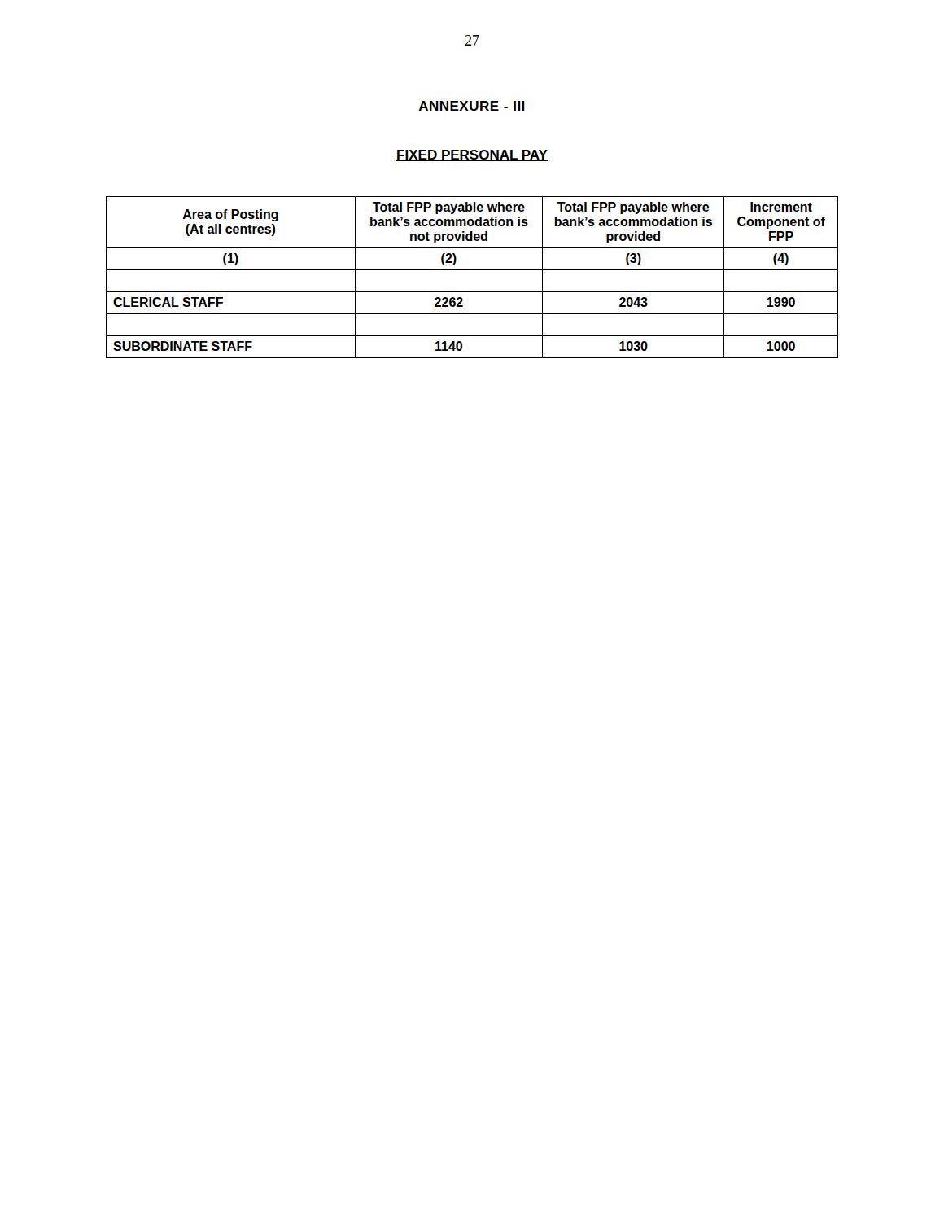27
ANNEXURE - III
FIXED PERSONAL PAY
| Area of Posting (At all centres) | Total FPP payable where bank’s accommodation is not provided | Total FPP payable where bank’s accommodation is provided | Increment Component of FPP |
| --- | --- | --- | --- |
| (1) | (2) | (3) | (4) |
| CLERICAL STAFF | 2262 | 2043 | 1990 |
| SUBORDINATE STAFF | 1140 | 1030 | 1000 |